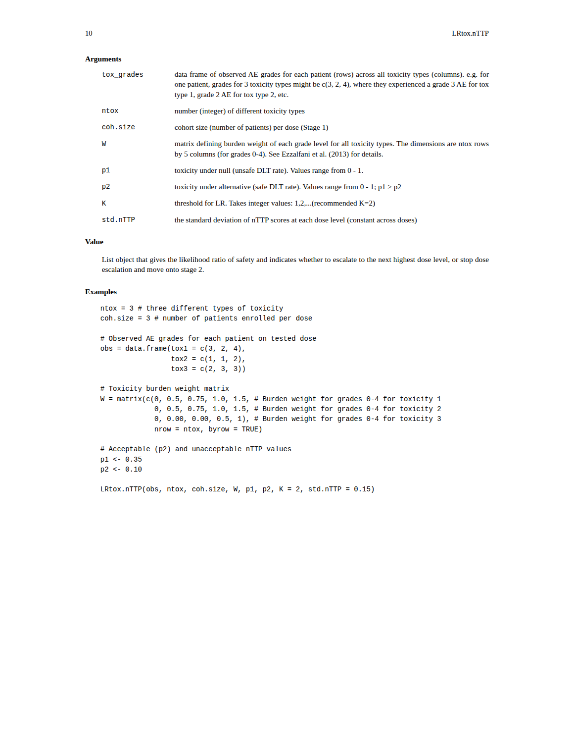10 LRtox.nTTP
Arguments
tox_grades
data frame of observed AE grades for each patient (rows) across all toxicity types (columns). e.g. for one patient, grades for 3 toxicity types might be c(3, 2, 4), where they experienced a grade 3 AE for tox type 1, grade 2 AE for tox type 2, etc.
ntox
number (integer) of different toxicity types
coh.size
cohort size (number of patients) per dose (Stage 1)
W
matrix defining burden weight of each grade level for all toxicity types. The dimensions are ntox rows by 5 columns (for grades 0-4). See Ezzalfani et al. (2013) for details.
p1
toxicity under null (unsafe DLT rate). Values range from 0 - 1.
p2
toxicity under alternative (safe DLT rate). Values range from 0 - 1; p1 > p2
K
threshold for LR. Takes integer values: 1,2,...(recommended K=2)
std.nTTP
the standard deviation of nTTP scores at each dose level (constant across doses)
Value
List object that gives the likelihood ratio of safety and indicates whether to escalate to the next highest dose level, or stop dose escalation and move onto stage 2.
Examples
ntox = 3 # three different types of toxicity
coh.size = 3 # number of patients enrolled per dose

# Observed AE grades for each patient on tested dose
obs = data.frame(tox1 = c(3, 2, 4),
                 tox2 = c(1, 1, 2),
                 tox3 = c(2, 3, 3))

# Toxicity burden weight matrix
W = matrix(c(0, 0.5, 0.75, 1.0, 1.5, # Burden weight for grades 0-4 for toxicity 1
             0, 0.5, 0.75, 1.0, 1.5, # Burden weight for grades 0-4 for toxicity 2
             0, 0.00, 0.00, 0.5, 1), # Burden weight for grades 0-4 for toxicity 3
             nrow = ntox, byrow = TRUE)

# Acceptable (p2) and unacceptable nTTP values
p1 <- 0.35
p2 <- 0.10

LRtox.nTTP(obs, ntox, coh.size, W, p1, p2, K = 2, std.nTTP = 0.15)